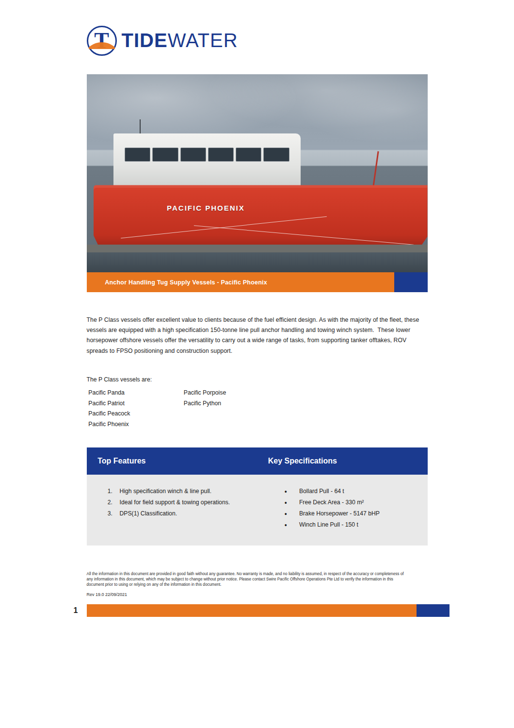T
TIDEWATER
PACIFIC PHOENIX
Anchor Handling Tug Supply Vessels - Pacific Phoenix
The P Class vessels offer excellent value to clients because of the fuel efficient design. As with the majority of the fleet, these vessels are equipped with a high specification 150-tonne line pull anchor handling and towing winch system. These lower horsepower offshore vessels offer the versatility to carry out a wide range of tasks, from supporting tanker offtakes, ROV spreads to FPSO positioning and construction support.
The P Class vessels are:
Pacific Panda
Pacific Porpoise
Pacific Patriot
Pacific Python
Pacific Peacock
Pacific Phoenix
| Top Features | Key Specifications |
| --- | --- |
| High specification winch & line pull. Ideal for field support & towing operations. DPS(1) Classification. | Bollard Pull - 64 t Free Deck Area - 330 m² Brake Horsepower - 5147 bHP Winch Line Pull - 150 t |
All the information in this document are provided in good faith without any guarantee. No warranty is made, and no liability is assumed, in respect of the accuracy or completeness of any information in this document, which may be subject to change without prior notice. Please contact Swire Pacific Offshore Operations Pte Ltd to verify the information in this document prior to using or relying on any of the information in this document.
Rev 19.0 22/09/2021
1